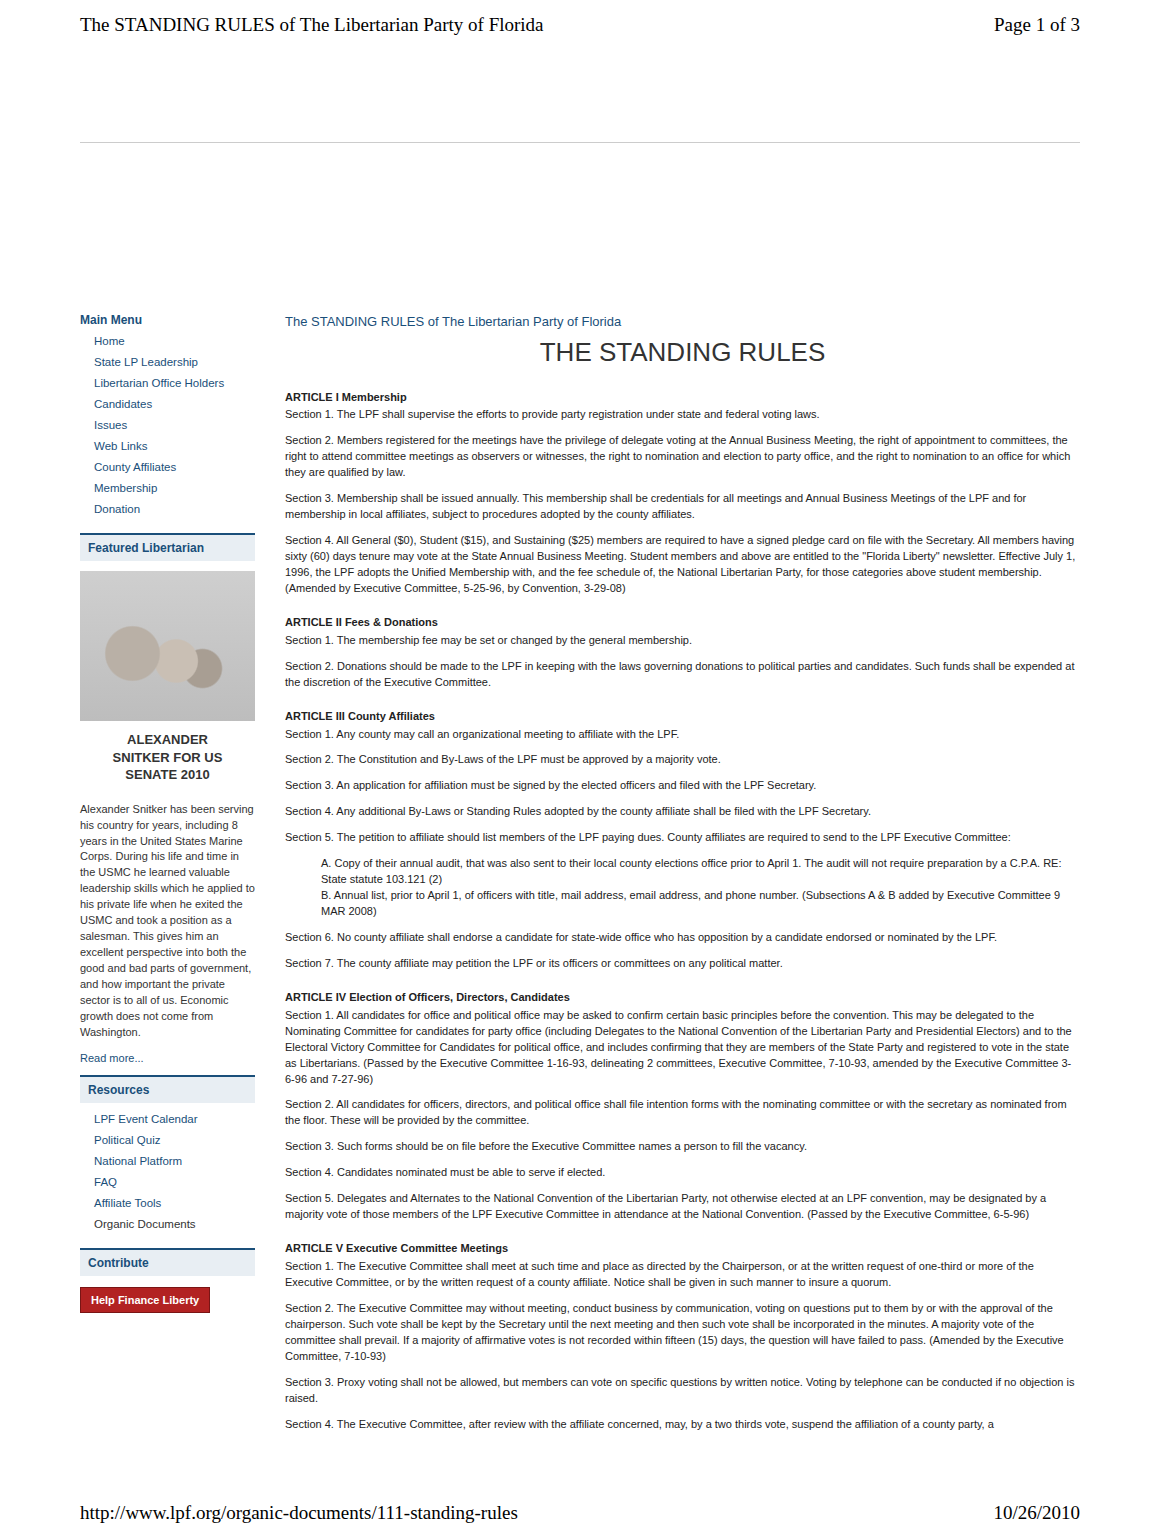The STANDING RULES of The Libertarian Party of Florida Page 1 of 3
Main Menu
Home
State LP Leadership
Libertarian Office Holders
Candidates
Issues
Web Links
County Affiliates
Membership
Donation
Featured Libertarian
ALEXANDER
SNITKER FOR US
SENATE 2010
Alexander Snitker has been serving his country for years, including 8 years in the United States Marine Corps. During his life and time in the USMC he learned valuable leadership skills which he applied to his private life when he exited the USMC and took a position as a salesman. This gives him an excellent perspective into both the good and bad parts of government, and how important the private sector is to all of us. Economic growth does not come from Washington.
Read more...
Resources
LPF Event Calendar
Political Quiz
National Platform
FAQ
Affiliate Tools
Organic Documents
Contribute
Help Finance Liberty
The STANDING RULES of The Libertarian Party of Florida
THE STANDING RULES
ARTICLE I Membership
Section 1. The LPF shall supervise the efforts to provide party registration under state and federal voting laws.
Section 2. Members registered for the meetings have the privilege of delegate voting at the Annual Business Meeting, the right of appointment to committees, the right to attend committee meetings as observers or witnesses, the right to nomination and election to party office, and the right to nomination to an office for which they are qualified by law.
Section 3. Membership shall be issued annually. This membership shall be credentials for all meetings and Annual Business Meetings of the LPF and for membership in local affiliates, subject to procedures adopted by the county affiliates.
Section 4. All General ($0), Student ($15), and Sustaining ($25) members are required to have a signed pledge card on file with the Secretary. All members having sixty (60) days tenure may vote at the State Annual Business Meeting. Student members and above are entitled to the "Florida Liberty" newsletter. Effective July 1, 1996, the LPF adopts the Unified Membership with, and the fee schedule of, the National Libertarian Party, for those categories above student membership. (Amended by Executive Committee, 5-25-96, by Convention, 3-29-08)
ARTICLE II Fees & Donations
Section 1. The membership fee may be set or changed by the general membership.
Section 2. Donations should be made to the LPF in keeping with the laws governing donations to political parties and candidates. Such funds shall be expended at the discretion of the Executive Committee.
ARTICLE III County Affiliates
Section 1. Any county may call an organizational meeting to affiliate with the LPF.
Section 2. The Constitution and By-Laws of the LPF must be approved by a majority vote.
Section 3. An application for affiliation must be signed by the elected officers and filed with the LPF Secretary.
Section 4. Any additional By-Laws or Standing Rules adopted by the county affiliate shall be filed with the LPF Secretary.
Section 5. The petition to affiliate should list members of the LPF paying dues. County affiliates are required to send to the LPF Executive Committee:
A. Copy of their annual audit, that was also sent to their local county elections office prior to April 1. The audit will not require preparation by a C.P.A. RE: State statute 103.121 (2)
B. Annual list, prior to April 1, of officers with title, mail address, email address, and phone number. (Subsections A & B added by Executive Committee 9 MAR 2008)
Section 6. No county affiliate shall endorse a candidate for state-wide office who has opposition by a candidate endorsed or nominated by the LPF.
Section 7. The county affiliate may petition the LPF or its officers or committees on any political matter.
ARTICLE IV Election of Officers, Directors, Candidates
Section 1. All candidates for office and political office may be asked to confirm certain basic principles before the convention. This may be delegated to the Nominating Committee for candidates for party office (including Delegates to the National Convention of the Libertarian Party and Presidential Electors) and to the Electoral Victory Committee for Candidates for political office, and includes confirming that they are members of the State Party and registered to vote in the state as Libertarians. (Passed by the Executive Committee 1-16-93, delineating 2 committees, Executive Committee, 7-10-93, amended by the Executive Committee 3-6-96 and 7-27-96)
Section 2. All candidates for officers, directors, and political office shall file intention forms with the nominating committee or with the secretary as nominated from the floor. These will be provided by the committee.
Section 3. Such forms should be on file before the Executive Committee names a person to fill the vacancy.
Section 4. Candidates nominated must be able to serve if elected.
Section 5. Delegates and Alternates to the National Convention of the Libertarian Party, not otherwise elected at an LPF convention, may be designated by a majority vote of those members of the LPF Executive Committee in attendance at the National Convention. (Passed by the Executive Committee, 6-5-96)
ARTICLE V Executive Committee Meetings
Section 1. The Executive Committee shall meet at such time and place as directed by the Chairperson, or at the written request of one-third or more of the Executive Committee, or by the written request of a county affiliate. Notice shall be given in such manner to insure a quorum.
Section 2. The Executive Committee may without meeting, conduct business by communication, voting on questions put to them by or with the approval of the chairperson. Such vote shall be kept by the Secretary until the next meeting and then such vote shall be incorporated in the minutes. A majority vote of the committee shall prevail. If a majority of affirmative votes is not recorded within fifteen (15) days, the question will have failed to pass. (Amended by the Executive Committee, 7-10-93)
Section 3. Proxy voting shall not be allowed, but members can vote on specific questions by written notice. Voting by telephone can be conducted if no objection is raised.
Section 4. The Executive Committee, after review with the affiliate concerned, may, by a two thirds vote, suspend the affiliation of a county party, a
http://www.lpf.org/organic-documents/111-standing-rules 10/26/2010